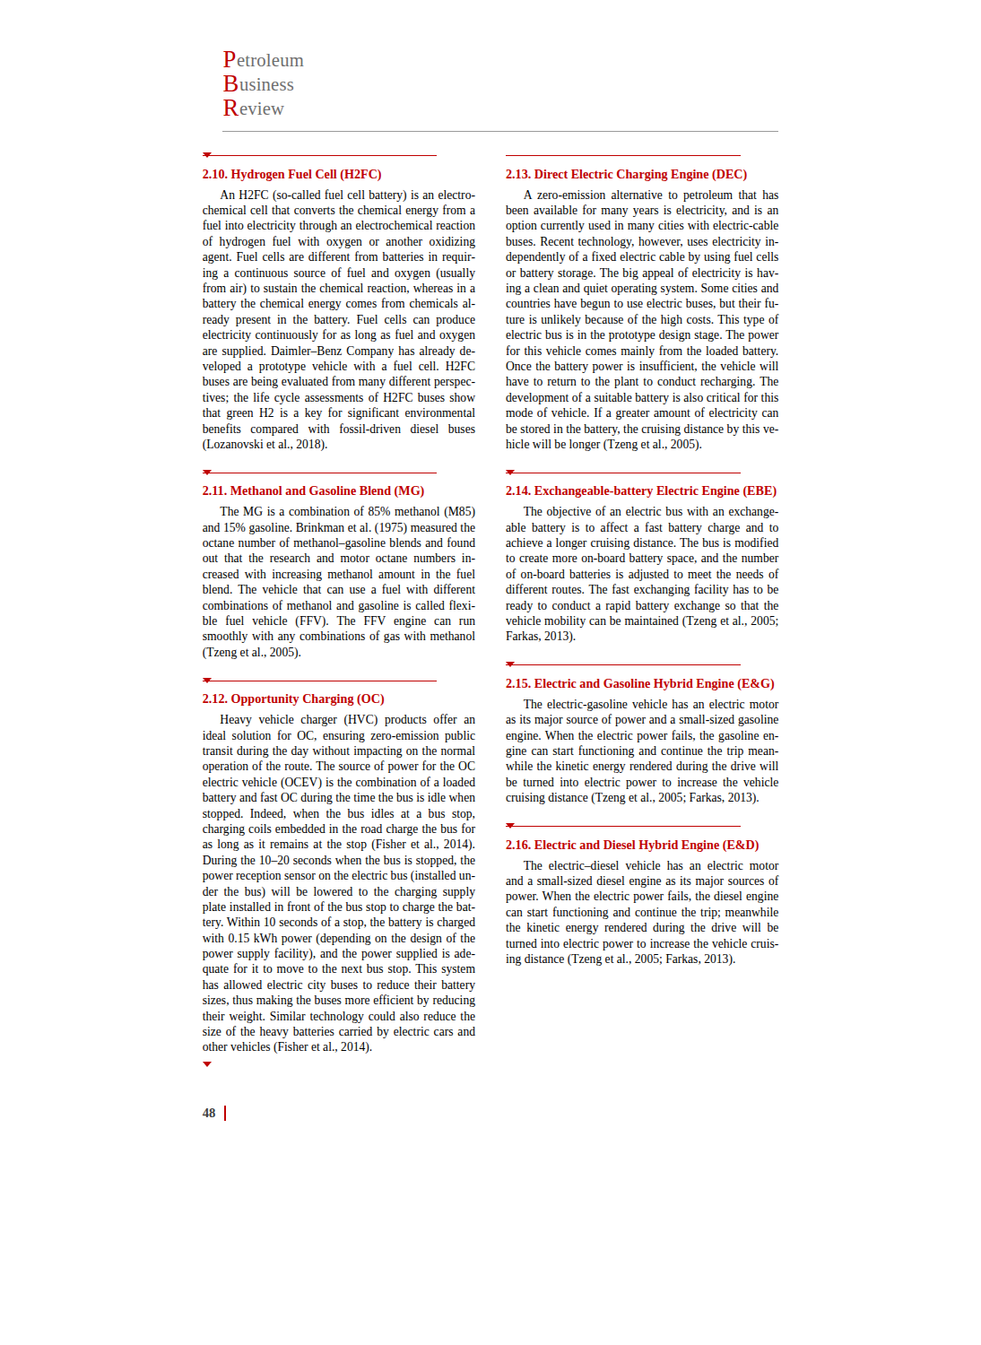Petroleum Business Review
2.10. Hydrogen Fuel Cell (H2FC)
An H2FC (so-called fuel cell battery) is an electrochemical cell that converts the chemical energy from a fuel into electricity through an electrochemical reaction of hydrogen fuel with oxygen or another oxidizing agent. Fuel cells are different from batteries in requiring a continuous source of fuel and oxygen (usually from air) to sustain the chemical reaction, whereas in a battery the chemical energy comes from chemicals already present in the battery. Fuel cells can produce electricity continuously for as long as fuel and oxygen are supplied. Daimler–Benz Company has already developed a prototype vehicle with a fuel cell. H2FC buses are being evaluated from many different perspectives; the life cycle assessments of H2FC buses show that green H2 is a key for significant environmental benefits compared with fossil-driven diesel buses (Lozanovski et al., 2018).
2.11. Methanol and Gasoline Blend (MG)
The MG is a combination of 85% methanol (M85) and 15% gasoline. Brinkman et al. (1975) measured the octane number of methanol–gasoline blends and found out that the research and motor octane numbers increased with increasing methanol amount in the fuel blend. The vehicle that can use a fuel with different combinations of methanol and gasoline is called flexible fuel vehicle (FFV). The FFV engine can run smoothly with any combinations of gas with methanol (Tzeng et al., 2005).
2.12. Opportunity Charging (OC)
Heavy vehicle charger (HVC) products offer an ideal solution for OC, ensuring zero-emission public transit during the day without impacting on the normal operation of the route. The source of power for the OC electric vehicle (OCEV) is the combination of a loaded battery and fast OC during the time the bus is idle when stopped. Indeed, when the bus idles at a bus stop, charging coils embedded in the road charge the bus for as long as it remains at the stop (Fisher et al., 2014). During the 10–20 seconds when the bus is stopped, the power reception sensor on the electric bus (installed under the bus) will be lowered to the charging supply plate installed in front of the bus stop to charge the battery. Within 10 seconds of a stop, the battery is charged with 0.15 kWh power (depending on the design of the power supply facility), and the power supplied is adequate for it to move to the next bus stop. This system has allowed electric city buses to reduce their battery sizes, thus making the buses more efficient by reducing their weight. Similar technology could also reduce the size of the heavy batteries carried by electric cars and other vehicles (Fisher et al., 2014).
2.13. Direct Electric Charging Engine (DEC)
A zero-emission alternative to petroleum that has been available for many years is electricity, and is an option currently used in many cities with electric-cable buses. Recent technology, however, uses electricity independently of a fixed electric cable by using fuel cells or battery storage. The big appeal of electricity is having a clean and quiet operating system. Some cities and countries have begun to use electric buses, but their future is unlikely because of the high costs. This type of electric bus is in the prototype design stage. The power for this vehicle comes mainly from the loaded battery. Once the battery power is insufficient, the vehicle will have to return to the plant to conduct recharging. The development of a suitable battery is also critical for this mode of vehicle. If a greater amount of electricity can be stored in the battery, the cruising distance by this vehicle will be longer (Tzeng et al., 2005).
2.14. Exchangeable-battery Electric Engine (EBE)
The objective of an electric bus with an exchangeable battery is to affect a fast battery charge and to achieve a longer cruising distance. The bus is modified to create more on-board battery space, and the number of on-board batteries is adjusted to meet the needs of different routes. The fast exchanging facility has to be ready to conduct a rapid battery exchange so that the vehicle mobility can be maintained (Tzeng et al., 2005; Farkas, 2013).
2.15. Electric and Gasoline Hybrid Engine (E&G)
The electric-gasoline vehicle has an electric motor as its major source of power and a small-sized gasoline engine. When the electric power fails, the gasoline engine can start functioning and continue the trip meanwhile the kinetic energy rendered during the drive will be turned into electric power to increase the vehicle cruising distance (Tzeng et al., 2005; Farkas, 2013).
2.16. Electric and Diesel Hybrid Engine (E&D)
The electric–diesel vehicle has an electric motor and a small-sized diesel engine as its major sources of power. When the electric power fails, the diesel engine can start functioning and continue the trip; meanwhile the kinetic energy rendered during the drive will be turned into electric power to increase the vehicle cruising distance (Tzeng et al., 2005; Farkas, 2013).
48